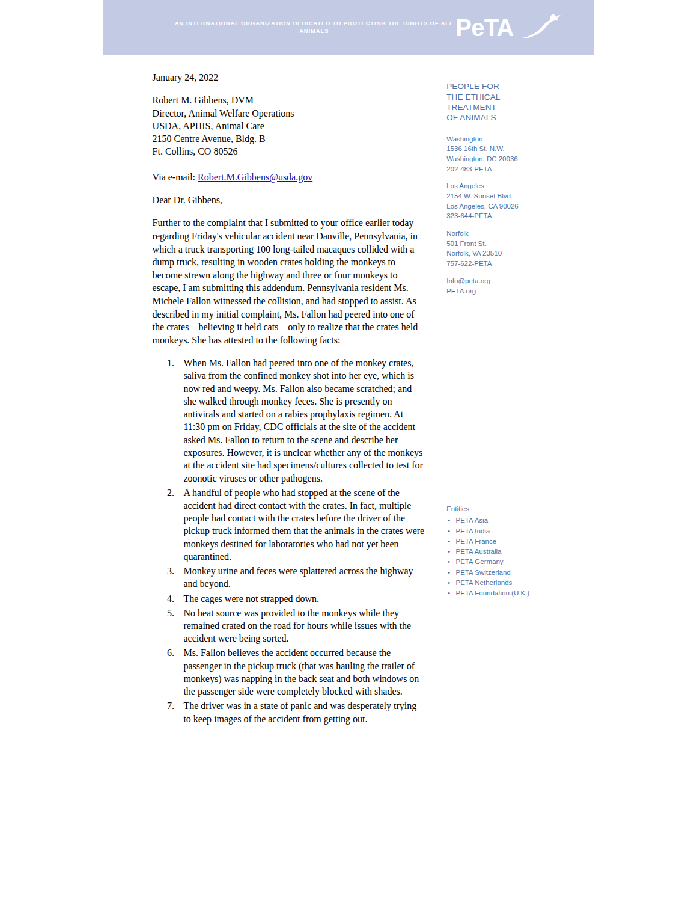An International Organization Dedicated to Protecting the Rights of All Animals
PeTA
January 24, 2022
Robert M. Gibbens, DVM
Director, Animal Welfare Operations
USDA, APHIS, Animal Care
2150 Centre Avenue, Bldg. B
Ft. Collins, CO 80526
Via e-mail: Robert.M.Gibbens@usda.gov
Dear Dr. Gibbens,
Further to the complaint that I submitted to your office earlier today regarding Friday's vehicular accident near Danville, Pennsylvania, in which a truck transporting 100 long-tailed macaques collided with a dump truck, resulting in wooden crates holding the monkeys to become strewn along the highway and three or four monkeys to escape, I am submitting this addendum. Pennsylvania resident Ms. Michele Fallon witnessed the collision, and had stopped to assist. As described in my initial complaint, Ms. Fallon had peered into one of the crates—believing it held cats—only to realize that the crates held monkeys. She has attested to the following facts:
When Ms. Fallon had peered into one of the monkey crates, saliva from the confined monkey shot into her eye, which is now red and weepy. Ms. Fallon also became scratched; and she walked through monkey feces. She is presently on antivirals and started on a rabies prophylaxis regimen. At 11:30 pm on Friday, CDC officials at the site of the accident asked Ms. Fallon to return to the scene and describe her exposures. However, it is unclear whether any of the monkeys at the accident site had specimens/cultures collected to test for zoonotic viruses or other pathogens.
A handful of people who had stopped at the scene of the accident had direct contact with the crates. In fact, multiple people had contact with the crates before the driver of the pickup truck informed them that the animals in the crates were monkeys destined for laboratories who had not yet been quarantined.
Monkey urine and feces were splattered across the highway and beyond.
The cages were not strapped down.
No heat source was provided to the monkeys while they remained crated on the road for hours while issues with the accident were being sorted.
Ms. Fallon believes the accident occurred because the passenger in the pickup truck (that was hauling the trailer of monkeys) was napping in the back seat and both windows on the passenger side were completely blocked with shades.
The driver was in a state of panic and was desperately trying to keep images of the accident from getting out.
PEOPLE FOR
THE ETHICAL
TREATMENT
OF ANIMALS
Washington
1536 16th St. N.W.
Washington, DC 20036
202-483-PETA
Los Angeles
2154 W. Sunset Blvd.
Los Angeles, CA 90026
323-644-PETA
Norfolk
501 Front St.
Norfolk, VA 23510
757-622-PETA
Info@peta.org
PETA.org
Entities:
PETA Asia
PETA India
PETA France
PETA Australia
PETA Germany
PETA Switzerland
PETA Netherlands
PETA Foundation (U.K.)